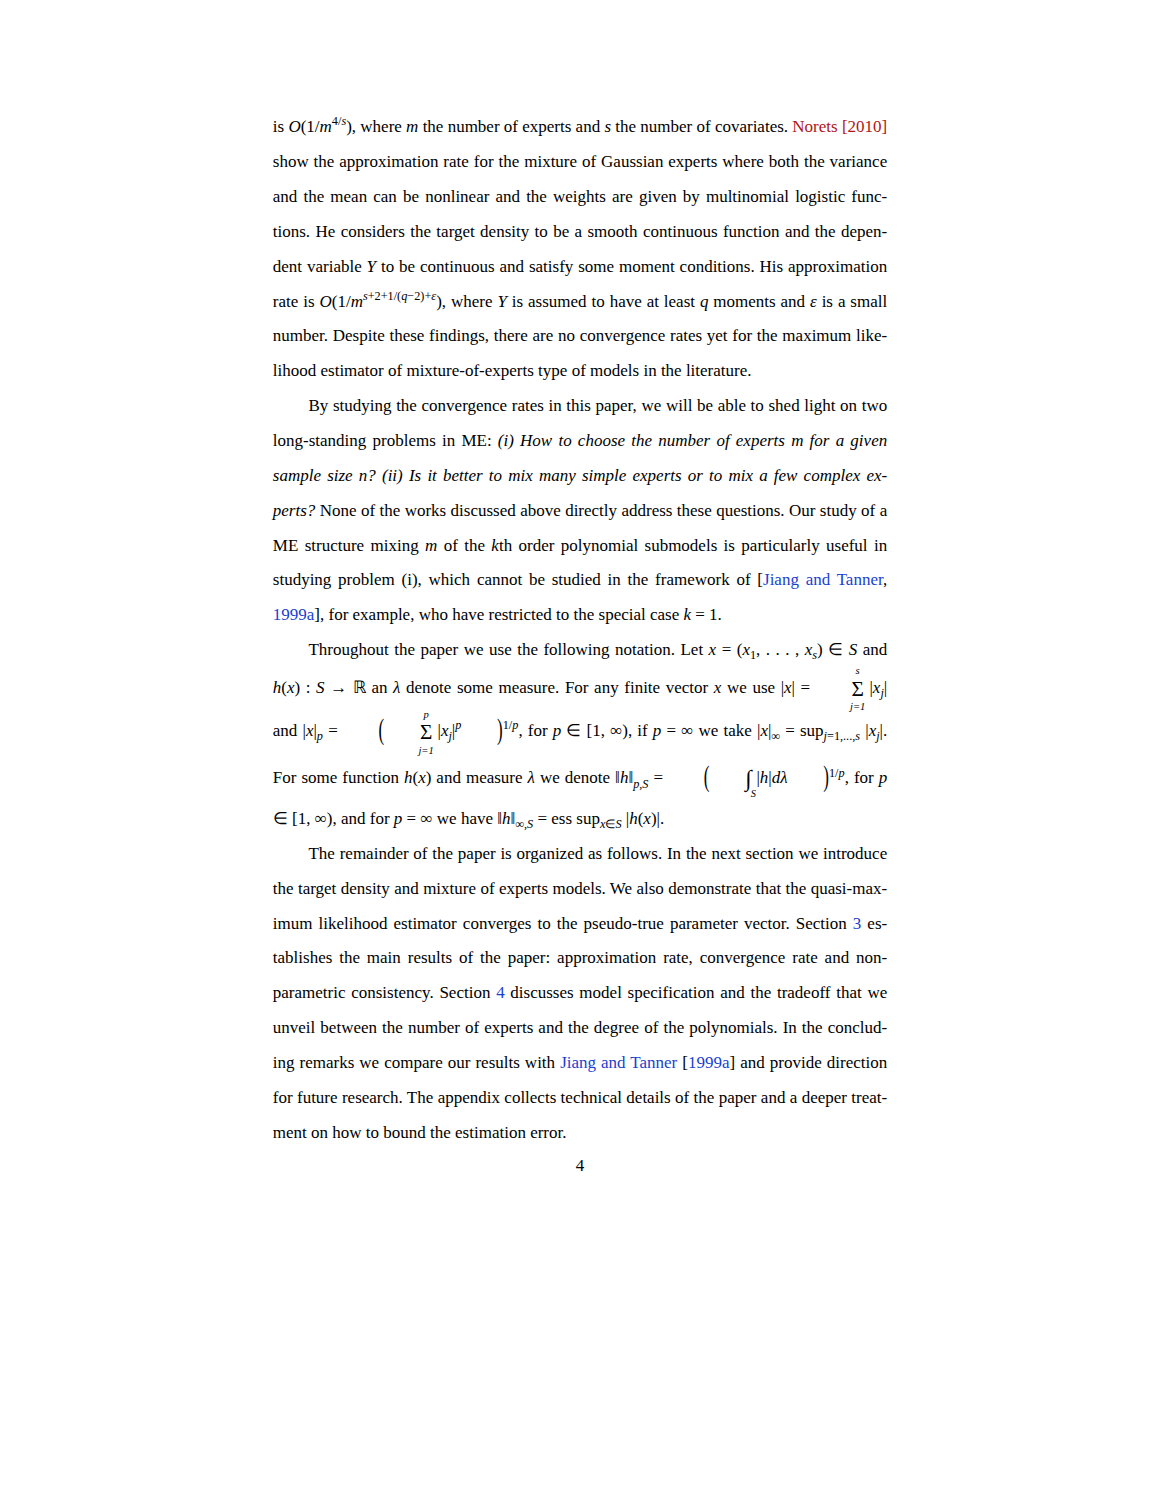is O(1/m4/s), where m the number of experts and s the number of covariates. Norets [2010] show the approximation rate for the mixture of Gaussian experts where both the variance and the mean can be nonlinear and the weights are given by multinomial logistic functions. He considers the target density to be a smooth continuous function and the dependent variable Y to be continuous and satisfy some moment conditions. His approximation rate is O(1/ms+2+1/(q−2)+ε), where Y is assumed to have at least q moments and ε is a small number. Despite these findings, there are no convergence rates yet for the maximum likelihood estimator of mixture-of-experts type of models in the literature.
By studying the convergence rates in this paper, we will be able to shed light on two long-standing problems in ME: (i) How to choose the number of experts m for a given sample size n? (ii) Is it better to mix many simple experts or to mix a few complex experts? None of the works discussed above directly address these questions. Our study of a ME structure mixing m of the kth order polynomial submodels is particularly useful in studying problem (i), which cannot be studied in the framework of [Jiang and Tanner, 1999a], for example, who have restricted to the special case k = 1.
Throughout the paper we use the following notation. Let x = (x1, . . . , xs) ∈ S and h(x) : S → ℝ an λ denote some measure. For any finite vector x we use |x| = Σsj=1 |xj| and |x|p = (Σpj=1 |xj|p)1/p, for p ∈ [1, ∞), if p = ∞ we take |x|∞ = supj=1,...,s |xj|. For some function h(x) and measure λ we denote ‖h‖p,S = (∫S |h|dλ)1/p, for p ∈ [1, ∞), and for p = ∞ we have ‖h‖∞,S = ess supx∈S |h(x)|.
The remainder of the paper is organized as follows. In the next section we introduce the target density and mixture of experts models. We also demonstrate that the quasi-maximum likelihood estimator converges to the pseudo-true parameter vector. Section 3 establishes the main results of the paper: approximation rate, convergence rate and non-parametric consistency. Section 4 discusses model specification and the tradeoff that we unveil between the number of experts and the degree of the polynomials. In the concluding remarks we compare our results with Jiang and Tanner [1999a] and provide direction for future research. The appendix collects technical details of the paper and a deeper treatment on how to bound the estimation error.
4